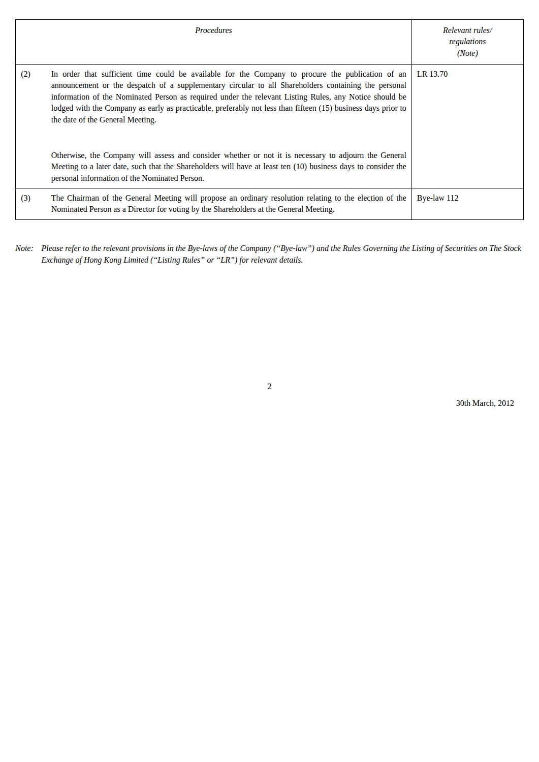| Procedures | Relevant rules/ regulations (Note) |
| --- | --- |
| (2) | In order that sufficient time could be available for the Company to procure the publication of an announcement or the despatch of a supplementary circular to all Shareholders containing the personal information of the Nominated Person as required under the relevant Listing Rules, any Notice should be lodged with the Company as early as practicable, preferably not less than fifteen (15) business days prior to the date of the General Meeting. Otherwise, the Company will assess and consider whether or not it is necessary to adjourn the General Meeting to a later date, such that the Shareholders will have at least ten (10) business days to consider the personal information of the Nominated Person. | LR 13.70 |
| (3) | The Chairman of the General Meeting will propose an ordinary resolution relating to the election of the Nominated Person as a Director for voting by the Shareholders at the General Meeting. | Bye-law 112 |
Note: Please refer to the relevant provisions in the Bye-laws of the Company (“Bye-law”) and the Rules Governing the Listing of Securities on The Stock Exchange of Hong Kong Limited (“Listing Rules” or “LR”) for relevant details.
2
30th March, 2012